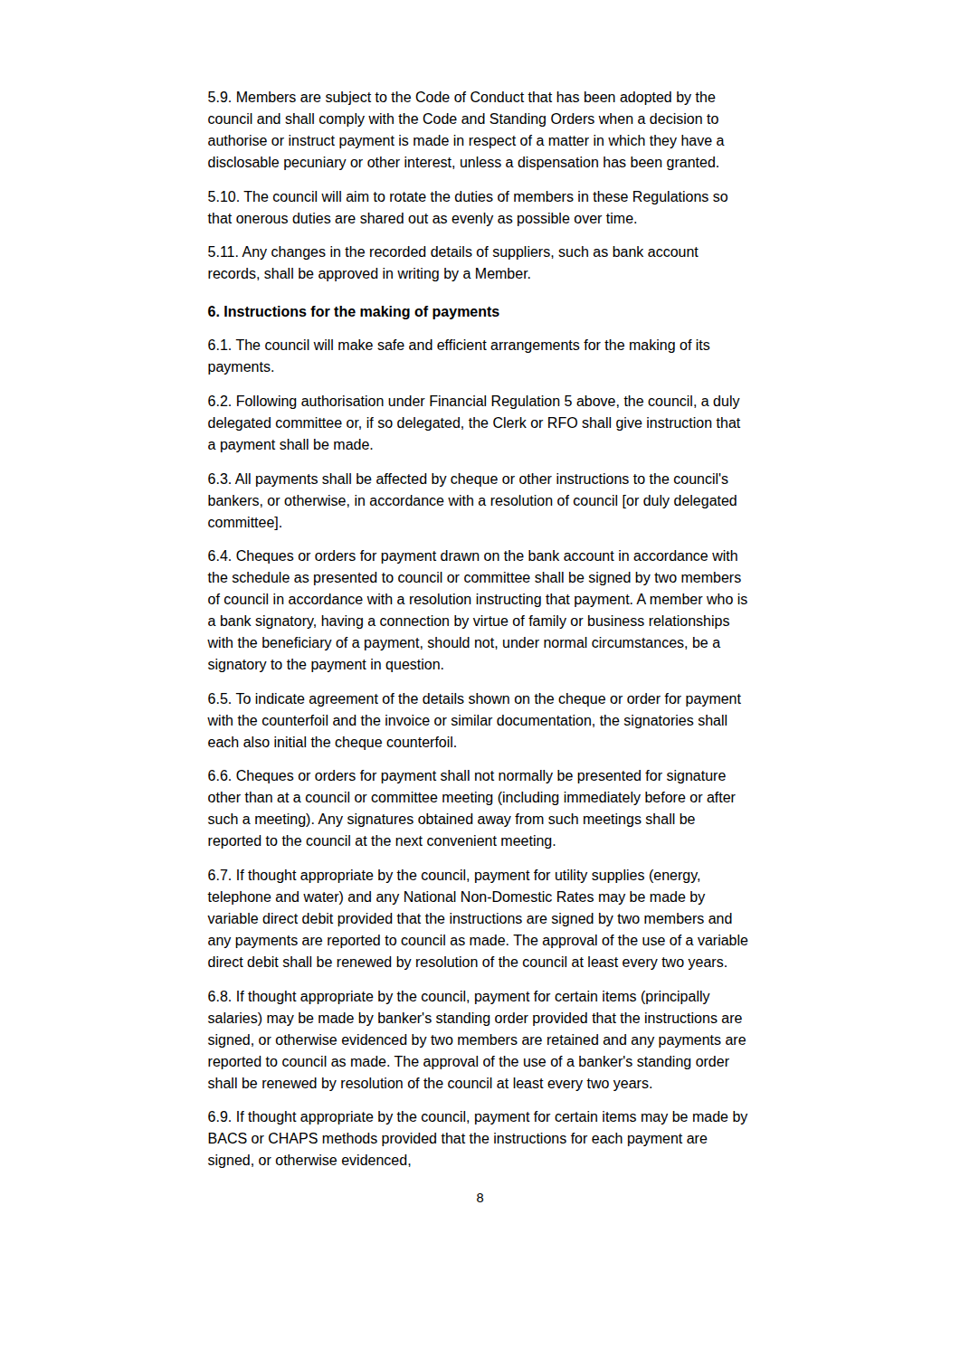5.9. Members are subject to the Code of Conduct that has been adopted by the council and shall comply with the Code and Standing Orders when a decision to authorise or instruct payment is made in respect of a matter in which they have a disclosable pecuniary or other interest, unless a dispensation has been granted.
5.10. The council will aim to rotate the duties of members in these Regulations so that onerous duties are shared out as evenly as possible over time.
5.11. Any changes in the recorded details of suppliers, such as bank account records, shall be approved in writing by a Member.
6. Instructions for the making of payments
6.1. The council will make safe and efficient arrangements for the making of its payments.
6.2. Following authorisation under Financial Regulation 5 above, the council, a duly delegated committee or, if so delegated, the Clerk or RFO shall give instruction that a payment shall be made.
6.3. All payments shall be affected by cheque or other instructions to the council's bankers, or otherwise, in accordance with a resolution of council [or duly delegated committee].
6.4. Cheques or orders for payment drawn on the bank account in accordance with the schedule as presented to council or committee shall be signed by two members of council in accordance with a resolution instructing that payment. A member who is a bank signatory, having a connection by virtue of family or business relationships with the beneficiary of a payment, should not, under normal circumstances, be a signatory to the payment in question.
6.5. To indicate agreement of the details shown on the cheque or order for payment with the counterfoil and the invoice or similar documentation, the signatories shall each also initial the cheque counterfoil.
6.6. Cheques or orders for payment shall not normally be presented for signature other than at a council or committee meeting (including immediately before or after such a meeting). Any signatures obtained away from such meetings shall be reported to the council at the next convenient meeting.
6.7. If thought appropriate by the council, payment for utility supplies (energy, telephone and water) and any National Non-Domestic Rates may be made by variable direct debit provided that the instructions are signed by two members and any payments are reported to council as made. The approval of the use of a variable direct debit shall be renewed by resolution of the council at least every two years.
6.8. If thought appropriate by the council, payment for certain items (principally salaries) may be made by banker's standing order provided that the instructions are signed, or otherwise evidenced by two members are retained and any payments are reported to council as made. The approval of the use of a banker's standing order shall be renewed by resolution of the council at least every two years.
6.9. If thought appropriate by the council, payment for certain items may be made by BACS or CHAPS methods provided that the instructions for each payment are signed, or otherwise evidenced,
8